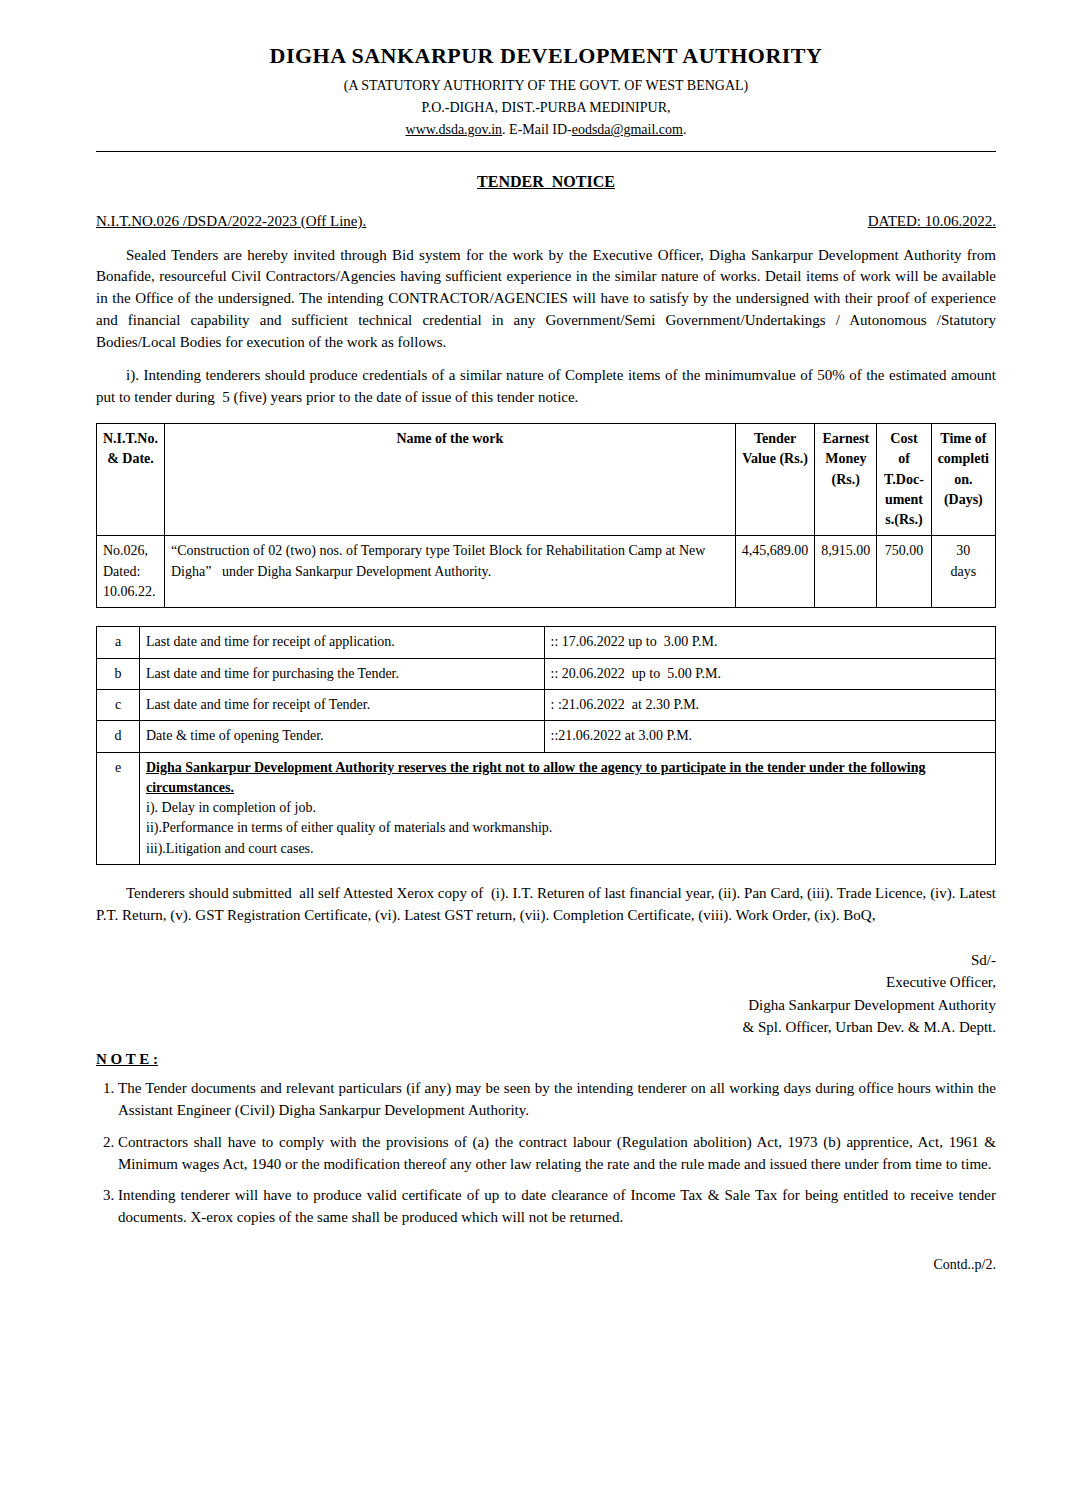DIGHA SANKARPUR DEVELOPMENT AUTHORITY
(A STATUTORY AUTHORITY OF THE GOVT. OF WEST BENGAL)
P.O.-DIGHA, DIST.-PURBA MEDINIPUR,
www.dsda.gov.in. E-Mail ID-eodsda@gmail.com.
TENDER NOTICE
N.I.T.NO.026 /DSDA/2022-2023 (Off Line). DATED: 10.06.2022.
Sealed Tenders are hereby invited through Bid system for the work by the Executive Officer, Digha Sankarpur Development Authority from Bonafide, resourceful Civil Contractors/Agencies having sufficient experience in the similar nature of works. Detail items of work will be available in the Office of the undersigned. The intending CONTRACTOR/AGENCIES will have to satisfy by the undersigned with their proof of experience and financial capability and sufficient technical credential in any Government/Semi Government/Undertakings / Autonomous /Statutory Bodies/Local Bodies for execution of the work as follows.
i). Intending tenderers should produce credentials of a similar nature of Complete items of the minimumvalue of 50% of the estimated amount put to tender during 5 (five) years prior to the date of issue of this tender notice.
| N.I.T.No. & Date. | Name of the work | Tender Value (Rs.) | Earnest Money (Rs.) | Cost of T.Doc- ument s.(Rs.) | Time of completi on. (Days) |
| --- | --- | --- | --- | --- | --- |
| No.026, Dated: 10.06.22. | “Construction of 02 (two) nos. of Temporary type Toilet Block for Rehabilitation Camp at New Digha” under Digha Sankarpur Development Authority. | 4,45,689.00 | 8,915.00 | 750.00 | 30 days |
| a | Last date and time for receipt of application. | :: 17.06.2022 up to 3.00 P.M. |
| b | Last date and time for purchasing the Tender. | :: 20.06.2022 up to 5.00 P.M. |
| c | Last date and time for receipt of Tender. | : :21.06.2022 at 2.30 P.M. |
| d | Date & time of opening Tender. | ::21.06.2022 at 3.00 P.M. |
| e | Digha Sankarpur Development Authority reserves the right not to allow the agency to participate in the tender under the following circumstances. i). Delay in completion of job. ii).Performance in terms of either quality of materials and workmanship. iii).Litigation and court cases. |
Tenderers should submitted all self Attested Xerox copy of (i). I.T. Returen of last financial year, (ii). Pan Card, (iii). Trade Licence, (iv). Latest P.T. Return, (v). GST Registration Certificate, (vi). Latest GST return, (vii). Completion Certificate, (viii). Work Order, (ix). BoQ,
Sd/-
Executive Officer,
Digha Sankarpur Development Authority
& Spl. Officer, Urban Dev. & M.A. Deptt.
N O T E :
The Tender documents and relevant particulars (if any) may be seen by the intending tenderer on all working days during office hours within the Assistant Engineer (Civil) Digha Sankarpur Development Authority.
Contractors shall have to comply with the provisions of (a) the contract labour (Regulation abolition) Act, 1973 (b) apprentice, Act, 1961 & Minimum wages Act, 1940 or the modification thereof any other law relating the rate and the rule made and issued there under from time to time.
Intending tenderer will have to produce valid certificate of up to date clearance of Income Tax & Sale Tax for being entitled to receive tender documents. X-erox copies of the same shall be produced which will not be returned.
Contd..p/2.